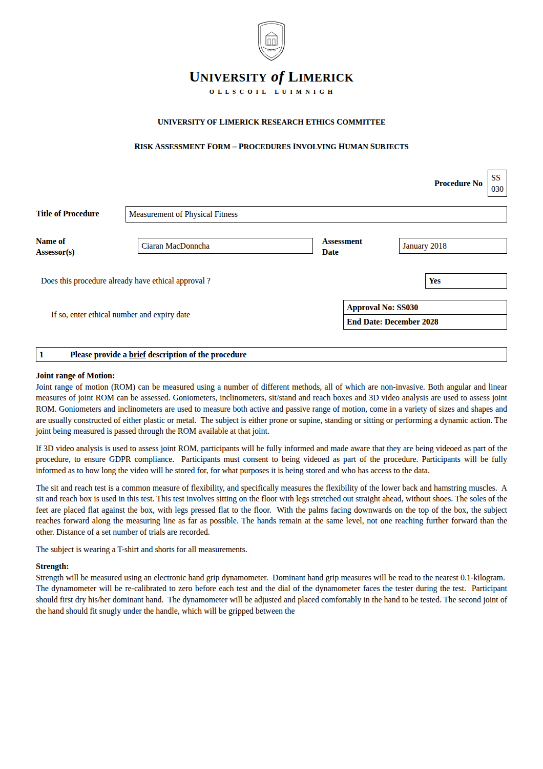EOLAS
UNIVERSITY of LIMERICK
O L L S C O I L L U I M N I G H
UNIVERSITY OF LIMERICK RESEARCH ETHICS COMMITTEE
RISK ASSESSMENT FORM – PROCEDURES INVOLVING HUMAN SUBJECTS
| Procedure No | SS 030 |
| Title of Procedure | Measurement of Physical Fitness |
| Name of Assessor(s) | Ciaran MacDonncha | Assessment Date | January 2018 |
| Does this procedure already have ethical approval ? | Yes |
| If so, enter ethical number and expiry date | Approval No: SS030 End Date: December 2028 |
1 Please provide a brief description of the procedure
Joint range of Motion:
Joint range of motion (ROM) can be measured using a number of different methods, all of which are non-invasive. Both angular and linear measures of joint ROM can be assessed. Goniometers, inclinometers, sit/stand and reach boxes and 3D video analysis are used to assess joint ROM. Goniometers and inclinometers are used to measure both active and passive range of motion, come in a variety of sizes and shapes and are usually constructed of either plastic or metal. The subject is either prone or supine, standing or sitting or performing a dynamic action. The joint being measured is passed through the ROM available at that joint.
If 3D video analysis is used to assess joint ROM, participants will be fully informed and made aware that they are being videoed as part of the procedure, to ensure GDPR compliance. Participants must consent to being videoed as part of the procedure. Participants will be fully informed as to how long the video will be stored for, for what purposes it is being stored and who has access to the data.
The sit and reach test is a common measure of flexibility, and specifically measures the flexibility of the lower back and hamstring muscles. A sit and reach box is used in this test. This test involves sitting on the floor with legs stretched out straight ahead, without shoes. The soles of the feet are placed flat against the box, with legs pressed flat to the floor. With the palms facing downwards on the top of the box, the subject reaches forward along the measuring line as far as possible. The hands remain at the same level, not one reaching further forward than the other. Distance of a set number of trials are recorded.
The subject is wearing a T-shirt and shorts for all measurements.
Strength:
Strength will be measured using an electronic hand grip dynamometer. Dominant hand grip measures will be read to the nearest 0.1-kilogram. The dynamometer will be re-calibrated to zero before each test and the dial of the dynamometer faces the tester during the test. Participant should first dry his/her dominant hand. The dynamometer will be adjusted and placed comfortably in the hand to be tested. The second joint of the hand should fit snugly under the handle, which will be gripped between the